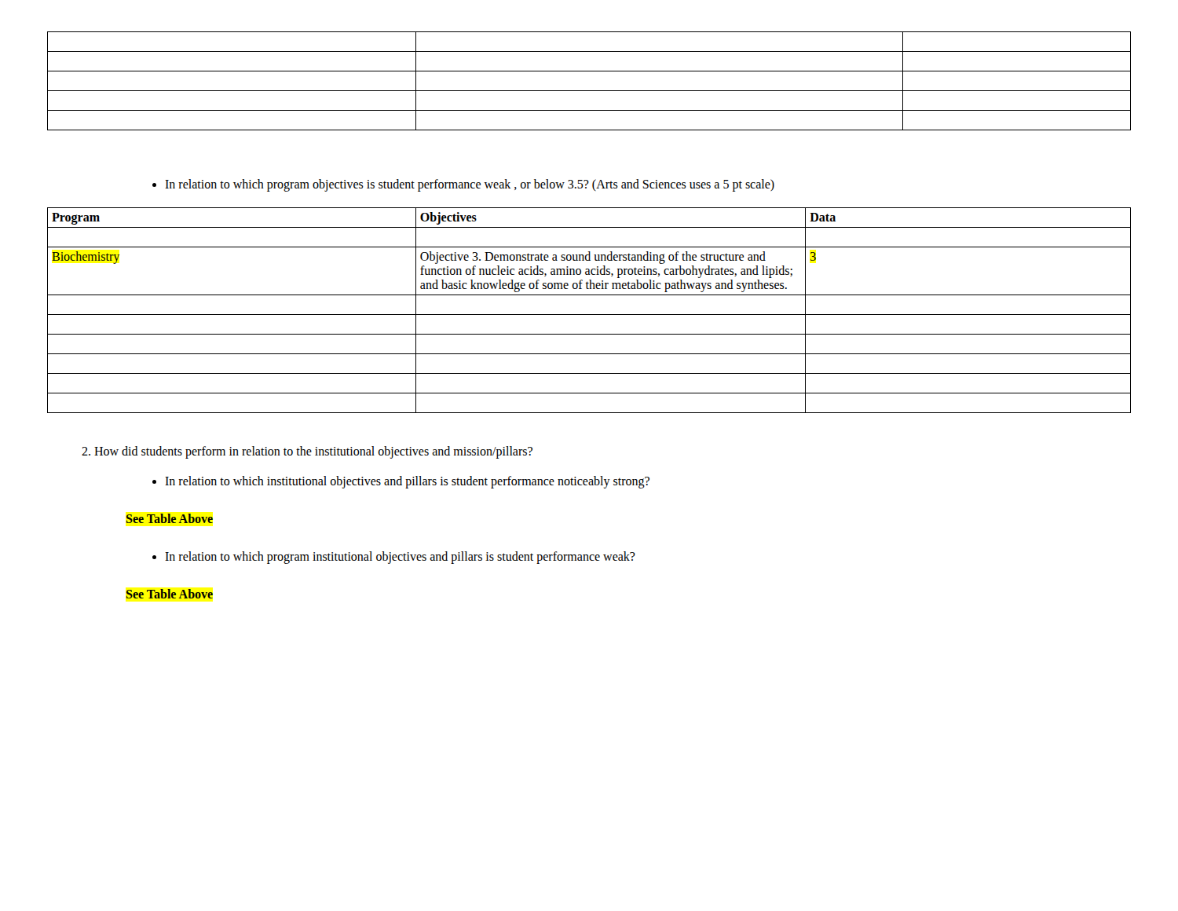In relation to which program objectives is student performance weak , or below 3.5? (Arts and Sciences uses a 5 pt scale)
| Program | Objectives | Data |
| --- | --- | --- |
| Biochemistry | Objective 3. Demonstrate a sound understanding of the structure and function of nucleic acids, amino acids, proteins, carbohydrates, and lipids; and basic knowledge of some of their metabolic pathways and syntheses. | 3 |
How did students perform in relation to the institutional objectives and mission/pillars?
In relation to which institutional objectives and pillars is student performance noticeably strong?
See Table Above
In relation to which program institutional objectives and pillars is student performance weak?
See Table Above